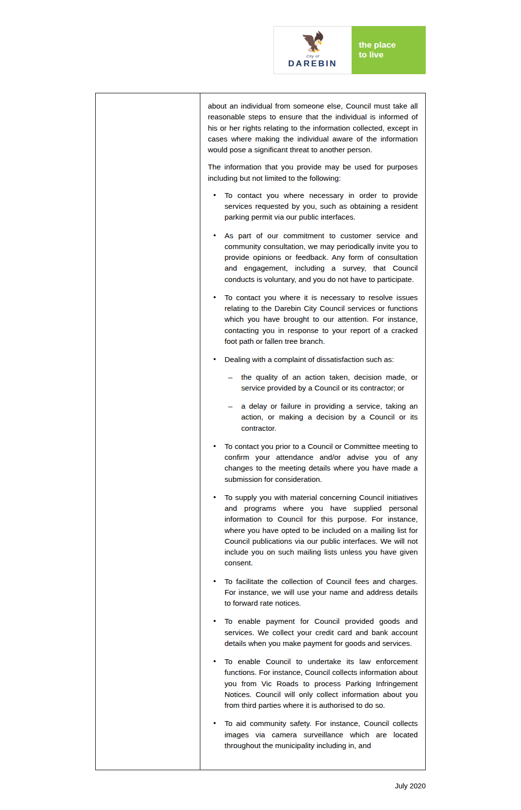🦅
City of
DAREBIN
the place to live
| | about an individual from someone else, Council must take all reasonable steps to ensure that the individual is informed of his or her rights relating to the information collected, except in cases where making the individual aware of the information would pose a significant threat to another person. The information that you provide may be used for purposes including but not limited to the following: To contact you where necessary in order to provide services requested by you, such as obtaining a resident parking permit via our public interfaces. As part of our commitment to customer service and community consultation, we may periodically invite you to provide opinions or feedback. Any form of consultation and engagement, including a survey, that Council conducts is voluntary, and you do not have to participate. To contact you where it is necessary to resolve issues relating to the Darebin City Council services or functions which you have brought to our attention. For instance, contacting you in response to your report of a cracked foot path or fallen tree branch. Dealing with a complaint of dissatisfaction such as: the quality of an action taken, decision made, or service provided by a Council or its contractor; or a delay or failure in providing a service, taking an action, or making a decision by a Council or its contractor. To contact you prior to a Council or Committee meeting to confirm your attendance and/or advise you of any changes to the meeting details where you have made a submission for consideration. To supply you with material concerning Council initiatives and programs where you have supplied personal information to Council for this purpose. For instance, where you have opted to be included on a mailing list for Council publications via our public interfaces. We will not include you on such mailing lists unless you have given consent. To facilitate the collection of Council fees and charges. For instance, we will use your name and address details to forward rate notices. To enable payment for Council provided goods and services. We collect your credit card and bank account details when you make payment for goods and services. To enable Council to undertake its law enforcement functions. For instance, Council collects information about you from Vic Roads to process Parking Infringement Notices. Council will only collect information about you from third parties where it is authorised to do so. To aid community safety. For instance, Council collects images via camera surveillance which are located throughout the municipality including in, and |
July 2020